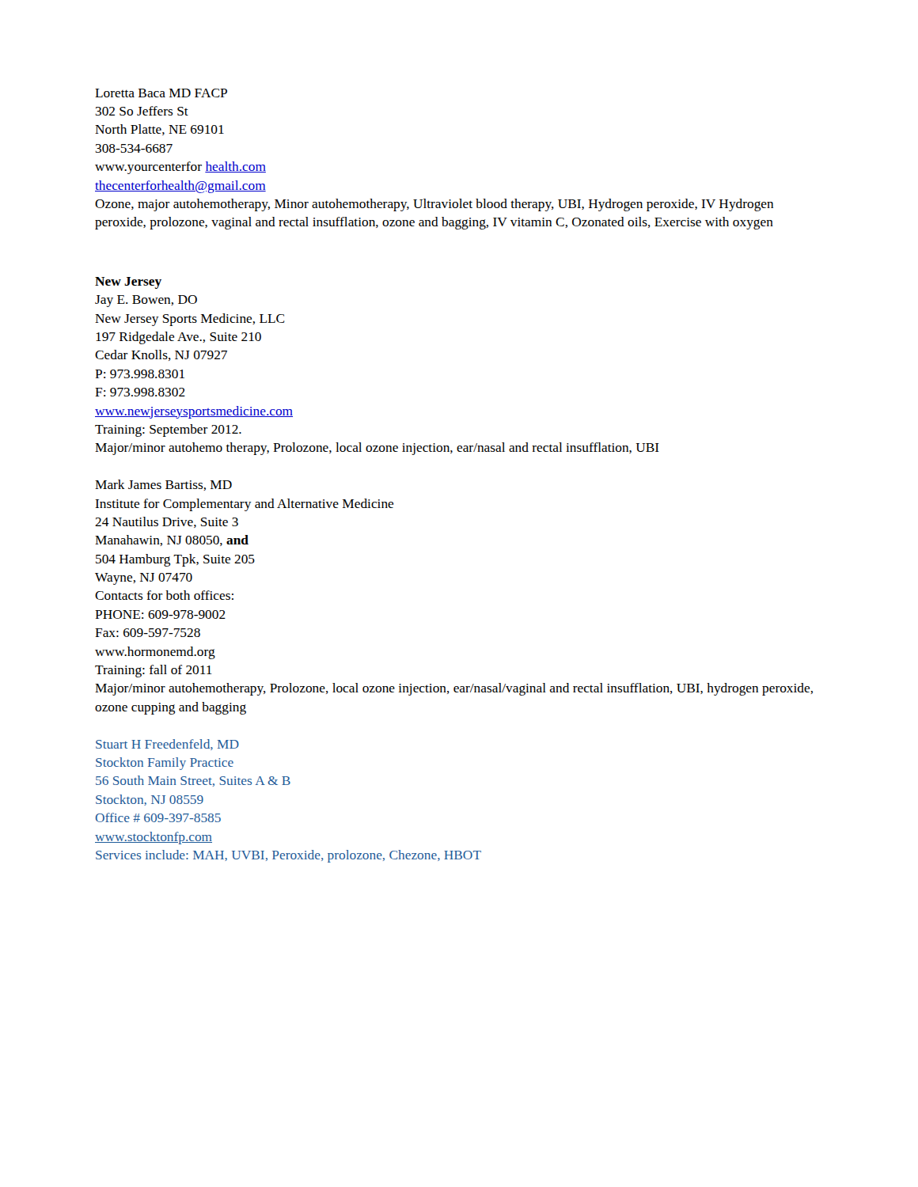Loretta Baca MD FACP
302 So Jeffers St
North Platte, NE 69101
308-534-6687
www.yourcenterfor health.com
thecenterforhealth@gmail.com
Ozone, major autohemotherapy, Minor autohemotherapy, Ultraviolet blood therapy, UBI, Hydrogen peroxide, IV Hydrogen peroxide, prolozone, vaginal and rectal insufflation, ozone and bagging, IV vitamin C, Ozonated oils, Exercise with oxygen
New Jersey
Jay E. Bowen, DO
New Jersey Sports Medicine, LLC
197 Ridgedale Ave., Suite 210
Cedar Knolls, NJ 07927
P: 973.998.8301
F: 973.998.8302
www.newjerseysportsmedicine.com
Training: September 2012.
Major/minor autohemo therapy, Prolozone, local ozone injection, ear/nasal and rectal insufflation, UBI
Mark James Bartiss, MD
Institute for Complementary and Alternative Medicine
24 Nautilus Drive, Suite 3
Manahawin, NJ 08050, and
504 Hamburg Tpk, Suite 205
Wayne, NJ 07470
Contacts for both offices:
PHONE: 609-978-9002
Fax: 609-597-7528
www.hormonemd.org
Training: fall of 2011
Major/minor autohemotherapy, Prolozone, local ozone injection, ear/nasal/vaginal and rectal insufflation, UBI, hydrogen peroxide, ozone cupping and bagging
Stuart H Freedenfeld, MD
Stockton Family Practice
56 South Main Street, Suites A & B
Stockton, NJ 08559
Office # 609-397-8585
www.stocktonfp.com
Services include: MAH, UVBI, Peroxide, prolozone, Chezone, HBOT